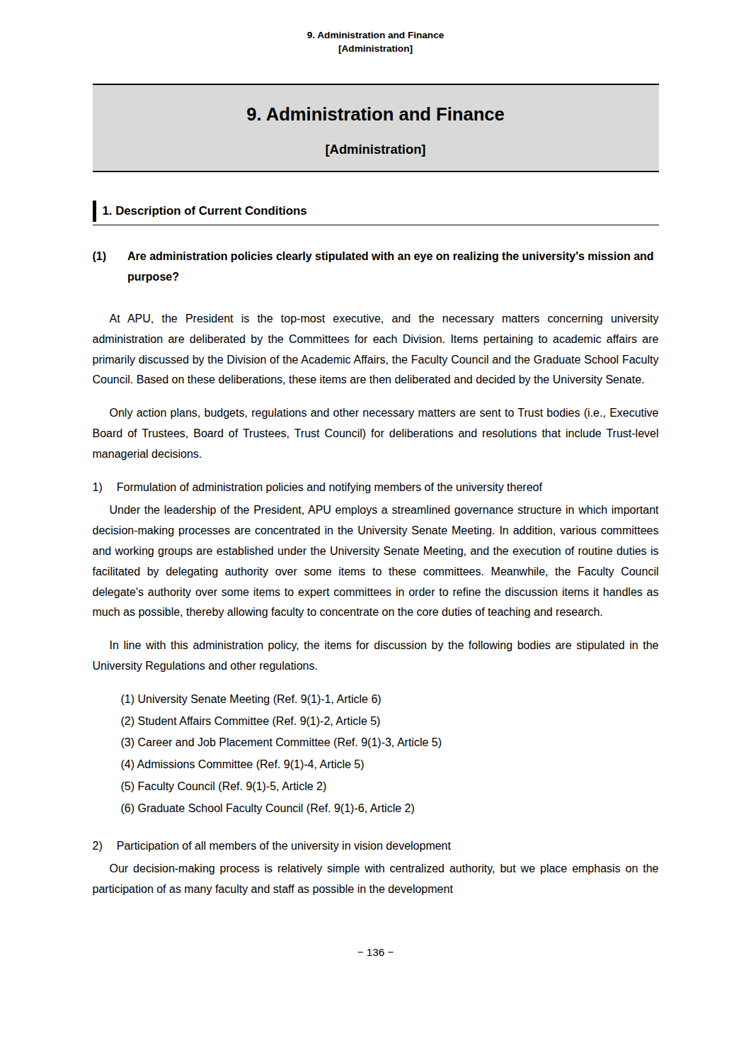9. Administration and Finance
[Administration]
9. Administration and Finance
[Administration]
1. Description of Current Conditions
(1) Are administration policies clearly stipulated with an eye on realizing the university's mission and purpose?
At APU, the President is the top-most executive, and the necessary matters concerning university administration are deliberated by the Committees for each Division. Items pertaining to academic affairs are primarily discussed by the Division of the Academic Affairs, the Faculty Council and the Graduate School Faculty Council. Based on these deliberations, these items are then deliberated and decided by the University Senate.
Only action plans, budgets, regulations and other necessary matters are sent to Trust bodies (i.e., Executive Board of Trustees, Board of Trustees, Trust Council) for deliberations and resolutions that include Trust-level managerial decisions.
1) Formulation of administration policies and notifying members of the university thereof
Under the leadership of the President, APU employs a streamlined governance structure in which important decision-making processes are concentrated in the University Senate Meeting. In addition, various committees and working groups are established under the University Senate Meeting, and the execution of routine duties is facilitated by delegating authority over some items to these committees. Meanwhile, the Faculty Council delegate's authority over some items to expert committees in order to refine the discussion items it handles as much as possible, thereby allowing faculty to concentrate on the core duties of teaching and research.
In line with this administration policy, the items for discussion by the following bodies are stipulated in the University Regulations and other regulations.
(1) University Senate Meeting (Ref. 9(1)-1, Article 6)
(2) Student Affairs Committee (Ref. 9(1)-2, Article 5)
(3) Career and Job Placement Committee (Ref. 9(1)-3, Article 5)
(4) Admissions Committee (Ref. 9(1)-4, Article 5)
(5) Faculty Council (Ref. 9(1)-5, Article 2)
(6) Graduate School Faculty Council (Ref. 9(1)-6, Article 2)
2) Participation of all members of the university in vision development
Our decision-making process is relatively simple with centralized authority, but we place emphasis on the participation of as many faculty and staff as possible in the development
− 136 −